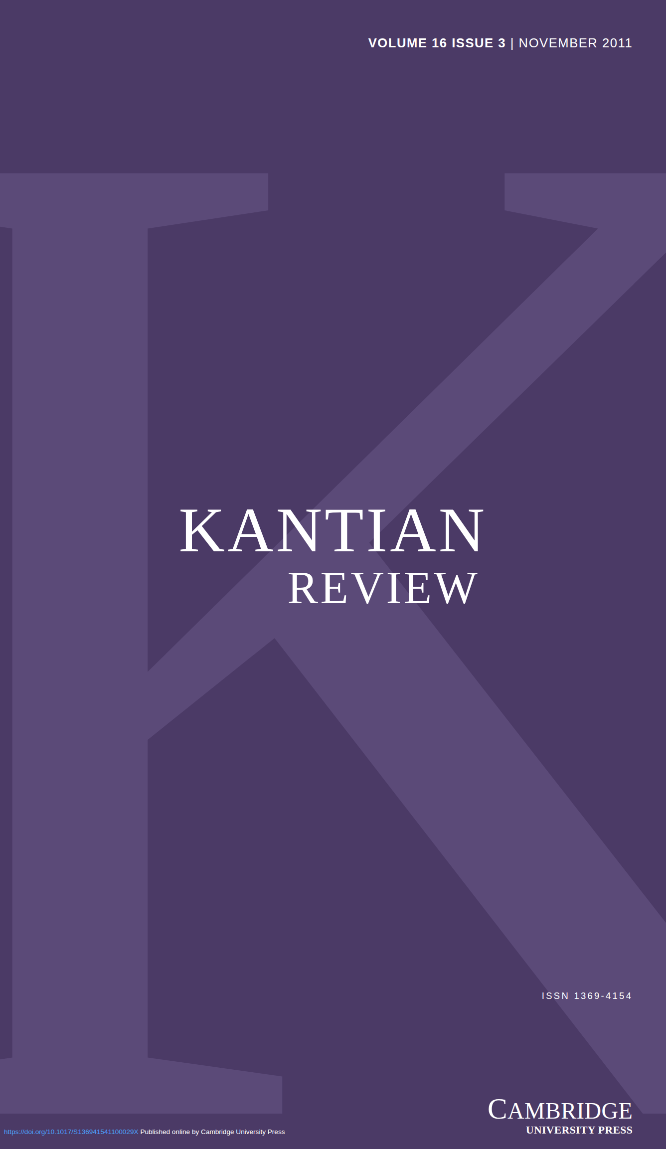K
VOLUME 16 ISSUE 3 | NOVEMBER 2011
Kantian Review
ISSN 1369-4154
CAMBRIDGE UNIVERSITY PRESS
https://doi.org/10.1017/S136941541100029X Published online by Cambridge University Press